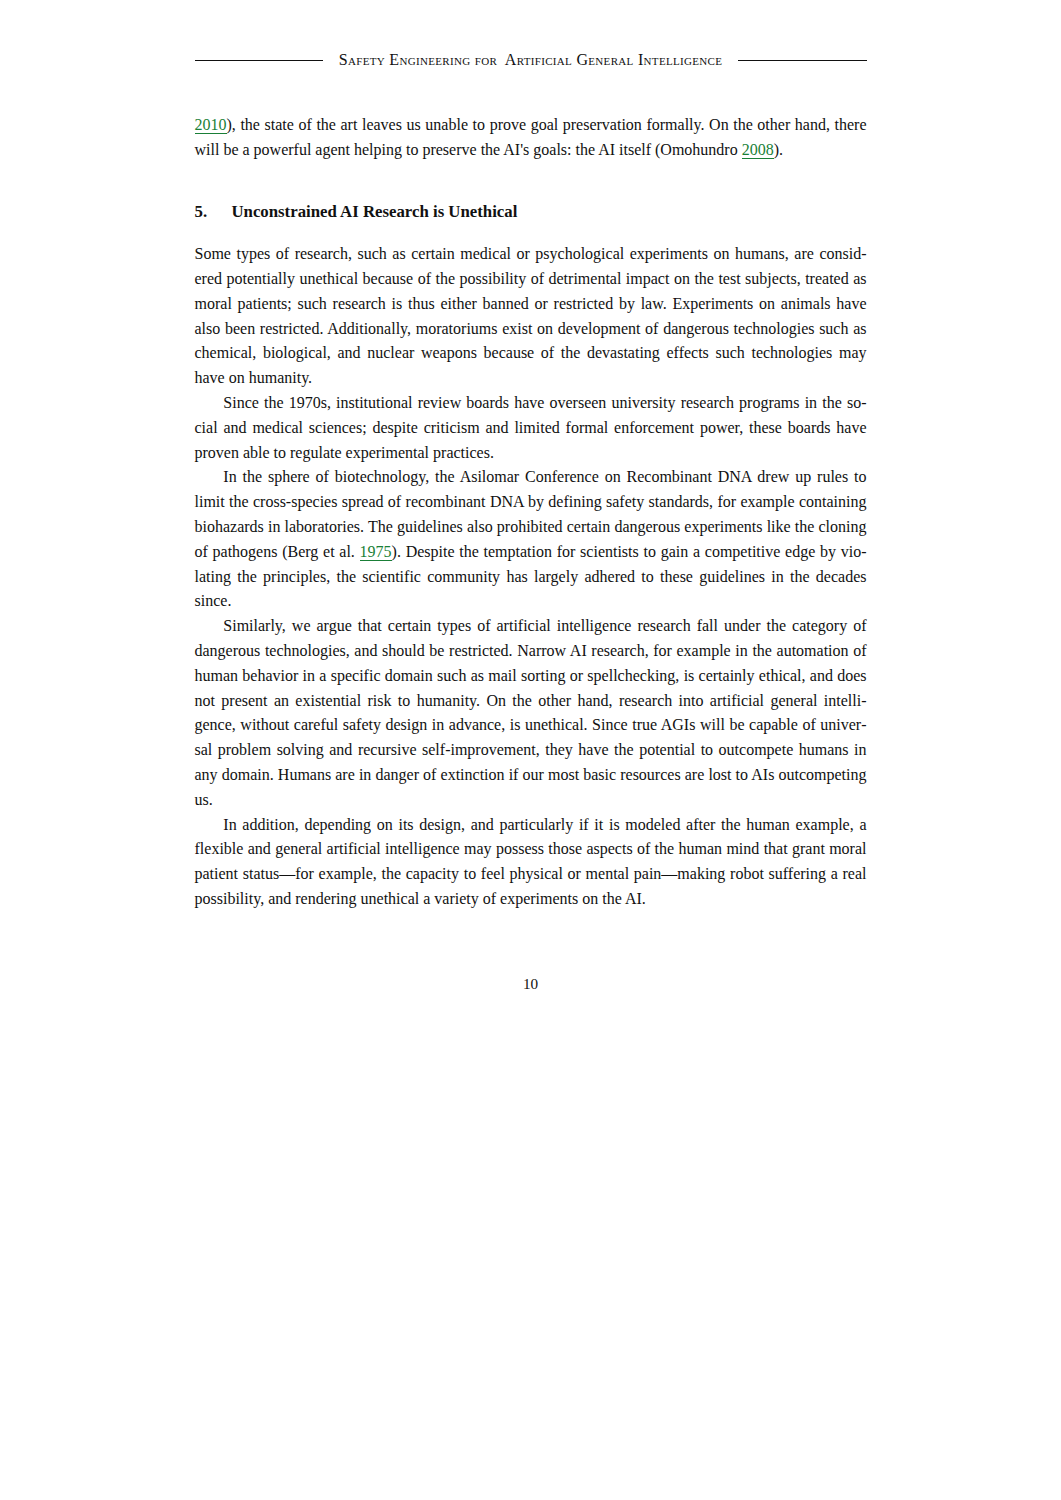Safety Engineering for Artificial General Intelligence
2010), the state of the art leaves us unable to prove goal preservation formally. On the other hand, there will be a powerful agent helping to preserve the AI's goals: the AI itself (Omohundro 2008).
5. Unconstrained AI Research is Unethical
Some types of research, such as certain medical or psychological experiments on humans, are considered potentially unethical because of the possibility of detrimental impact on the test subjects, treated as moral patients; such research is thus either banned or restricted by law. Experiments on animals have also been restricted. Additionally, moratoriums exist on development of dangerous technologies such as chemical, biological, and nuclear weapons because of the devastating effects such technologies may have on humanity.
Since the 1970s, institutional review boards have overseen university research programs in the social and medical sciences; despite criticism and limited formal enforcement power, these boards have proven able to regulate experimental practices.
In the sphere of biotechnology, the Asilomar Conference on Recombinant DNA drew up rules to limit the cross-species spread of recombinant DNA by defining safety standards, for example containing biohazards in laboratories. The guidelines also prohibited certain dangerous experiments like the cloning of pathogens (Berg et al. 1975). Despite the temptation for scientists to gain a competitive edge by violating the principles, the scientific community has largely adhered to these guidelines in the decades since.
Similarly, we argue that certain types of artificial intelligence research fall under the category of dangerous technologies, and should be restricted. Narrow AI research, for example in the automation of human behavior in a specific domain such as mail sorting or spellchecking, is certainly ethical, and does not present an existential risk to humanity. On the other hand, research into artificial general intelligence, without careful safety design in advance, is unethical. Since true AGIs will be capable of universal problem solving and recursive self-improvement, they have the potential to outcompete humans in any domain. Humans are in danger of extinction if our most basic resources are lost to AIs outcompeting us.
In addition, depending on its design, and particularly if it is modeled after the human example, a flexible and general artificial intelligence may possess those aspects of the human mind that grant moral patient status—for example, the capacity to feel physical or mental pain—making robot suffering a real possibility, and rendering unethical a variety of experiments on the AI.
10